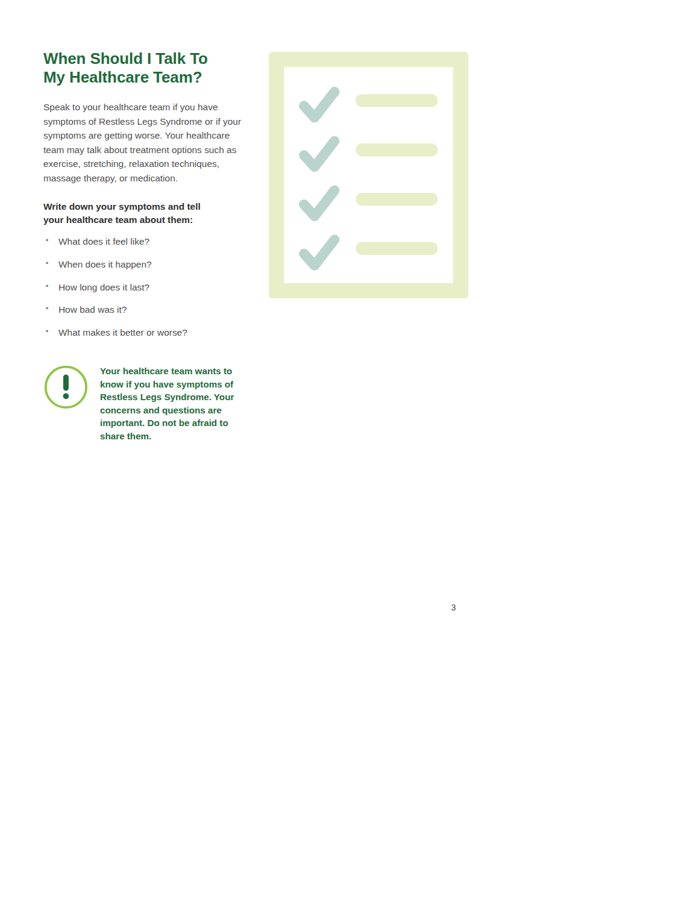When Should I Talk To
My Healthcare Team?
Speak to your healthcare team if you have symptoms of Restless Legs Syndrome or if your symptoms are getting worse. Your healthcare team may talk about treatment options such as exercise, stretching, relaxation techniques, massage therapy, or medication.
Write down your symptoms and tell
your healthcare team about them:
What does it feel like?
When does it happen?
How long does it last?
How bad was it?
What makes it better or worse?
Your healthcare team wants to know if you have symptoms of Restless Legs Syndrome. Your concerns and questions are important. Do not be afraid to share them.
3